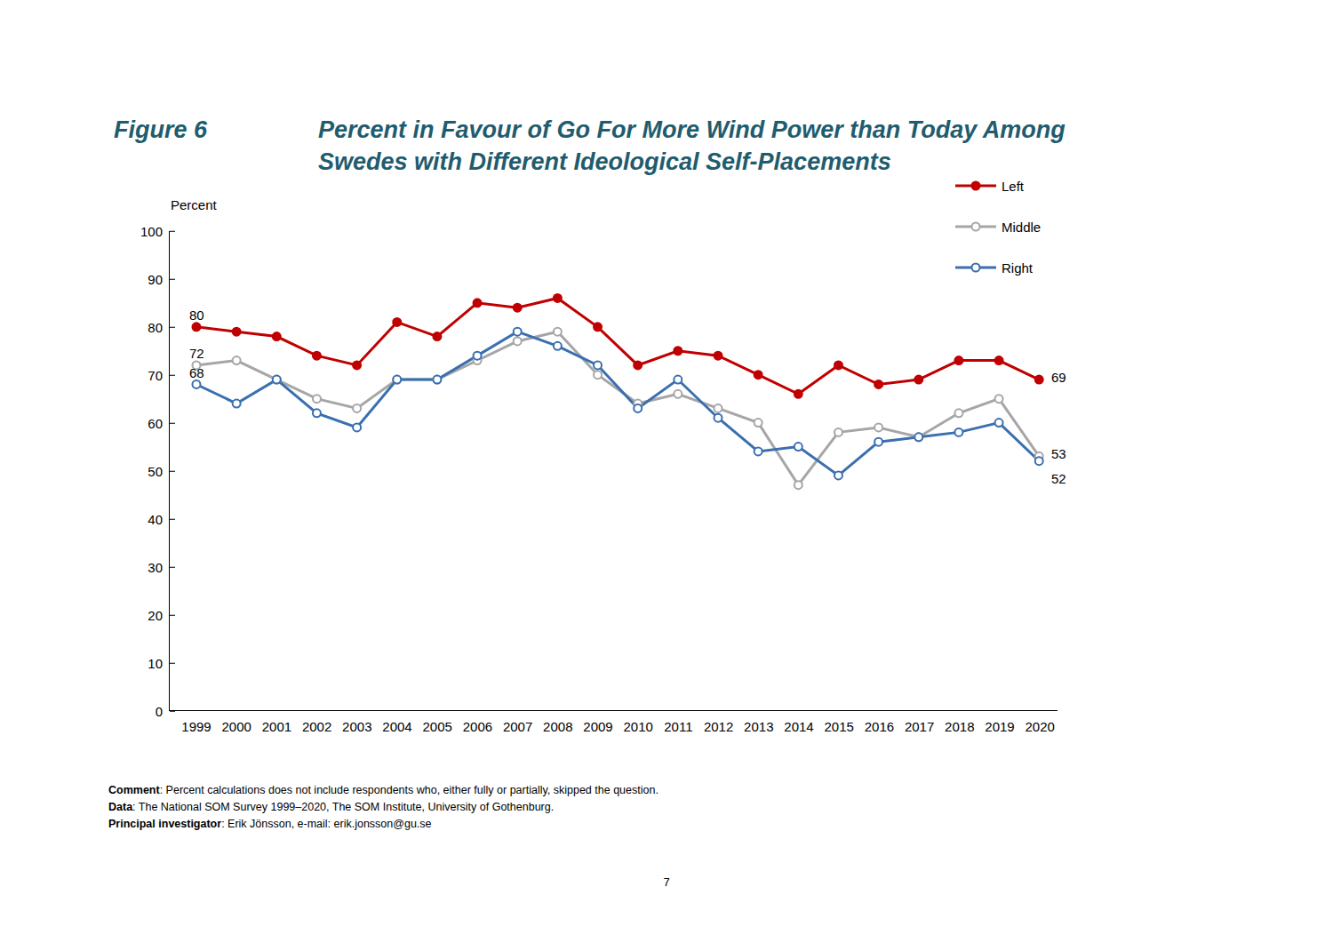Figure 6 Percent in Favour of Go For More Wind Power than Today Among Swedes with Different Ideological Self-Placements
Percent
100
90
80
70
60
50
40
30
20
10
0
1999
2000
2001
2002
2003
2004
2005
2006
2007
2008
2009
2010
2011
2012
2013
2014
2015
2016
2017
2018
2019
2020
80
72
68
69
53
52
Left
Middle
Right
Comment: Percent calculations does not include respondents who, either fully or partially, skipped the question.
Data: The National SOM Survey 1999–2020, The SOM Institute, University of Gothenburg.
Principal investigator: Erik Jönsson, e-mail: erik.jonsson@gu.se
7